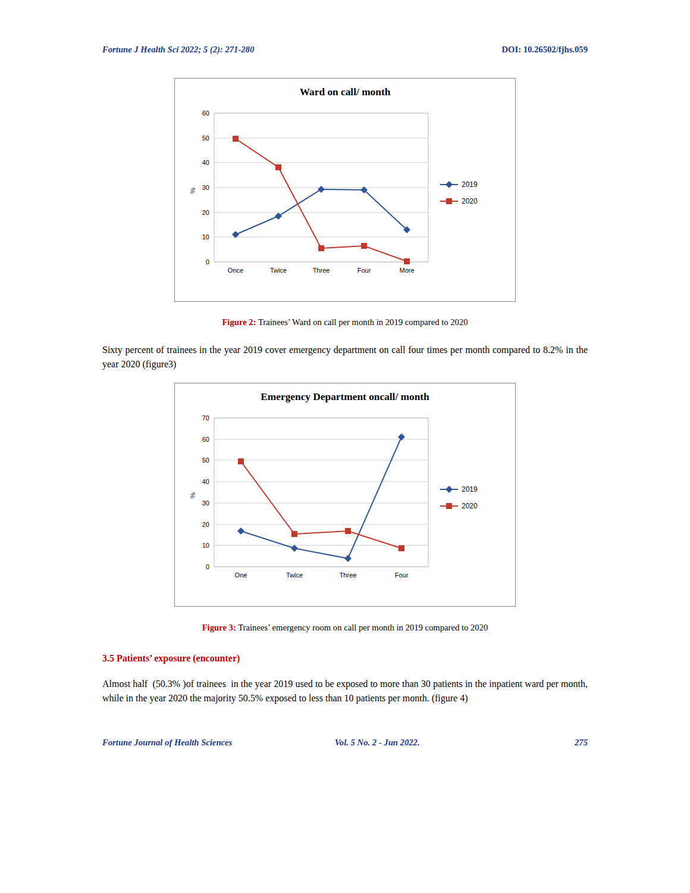Fortune J Health Sci 2022; 5 (2): 271-280
DOI: 10.26502/fjhs.059
Ward on call/ month
0 10 20 30 40 50 60 % Once Twice Three Four More 2019 2020
Figure 2: Trainees’ Ward on call per month in 2019 compared to 2020
Sixty percent of trainees in the year 2019 cover emergency department on call four times per month compared to 8.2% in the year 2020 (figure3)
Emergency Department oncall/ month
0 10 20 30 40 50 60 70 % One Twice Three Four 2019 2020
Figure 3: Trainees’ emergency room on call per month in 2019 compared to 2020
3.5 Patients’ exposure (encounter)
Almost half (50.3% )of trainees in the year 2019 used to be exposed to more than 30 patients in the inpatient ward per month, while in the year 2020 the majority 50.5% exposed to less than 10 patients per month. (figure 4)
Fortune Journal of Health Sciences
Vol. 5 No. 2 - Jun 2022.
275